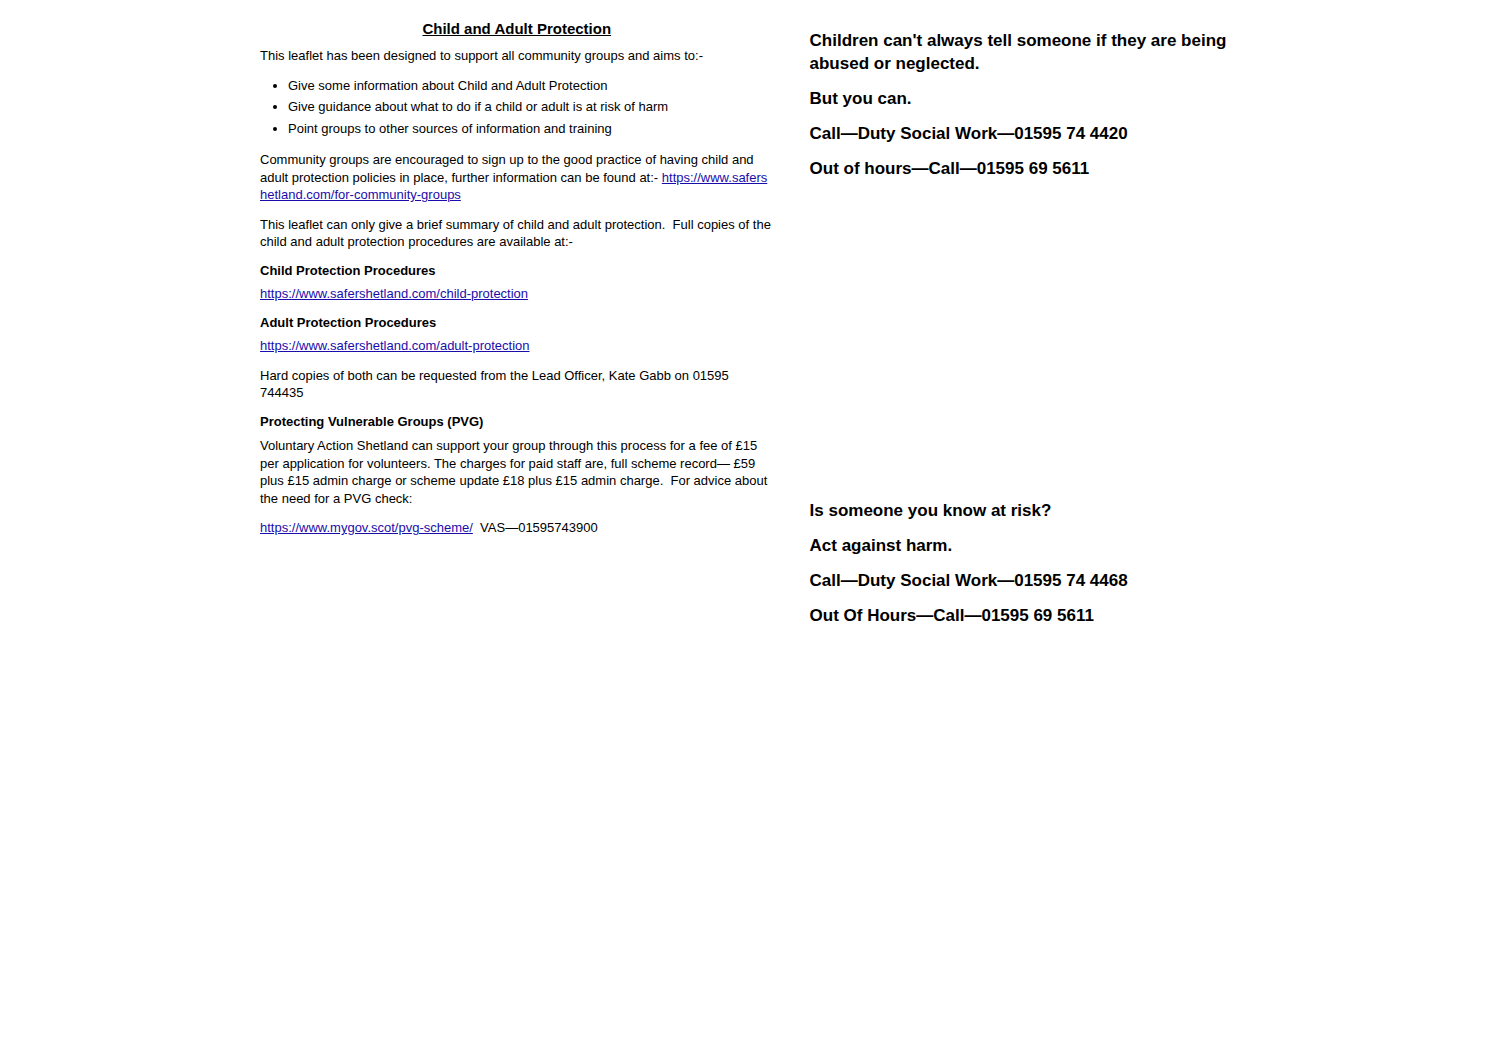Child and Adult Protection
This leaflet has been designed to support all community groups and aims to:-
Give some information about Child and Adult Protection
Give guidance about what to do if a child or adult is at risk of harm
Point groups to other sources of information and training
Community groups are encouraged to sign up to the good practice of having child and adult protection policies in place, further information can be found at:- https://www.safershetland.com/for-community-groups
This leaflet can only give a brief summary of child and adult protection. Full copies of the child and adult protection procedures are available at:-
Child Protection Procedures
https://www.safershetland.com/child-protection
Adult Protection Procedures
https://www.safershetland.com/adult-protection
Hard copies of both can be requested from the Lead Officer, Kate Gabb on 01595 744435
Protecting Vulnerable Groups (PVG)
Voluntary Action Shetland can support your group through this process for a fee of £15 per application for volunteers. The charges for paid staff are, full scheme record— £59 plus £15 admin charge or scheme update £18 plus £15 admin charge. For advice about the need for a PVG check:
https://www.mygov.scot/pvg-scheme/ VAS—01595743900
Children can't always tell someone if they are being abused or neglected.
But you can.
Call—Duty Social Work—01595 74 4420
Out of hours—Call—01595 69 5611
Is someone you know at risk?
Act against harm.
Call—Duty Social Work—01595 74 4468
Out Of Hours—Call—01595 69 5611